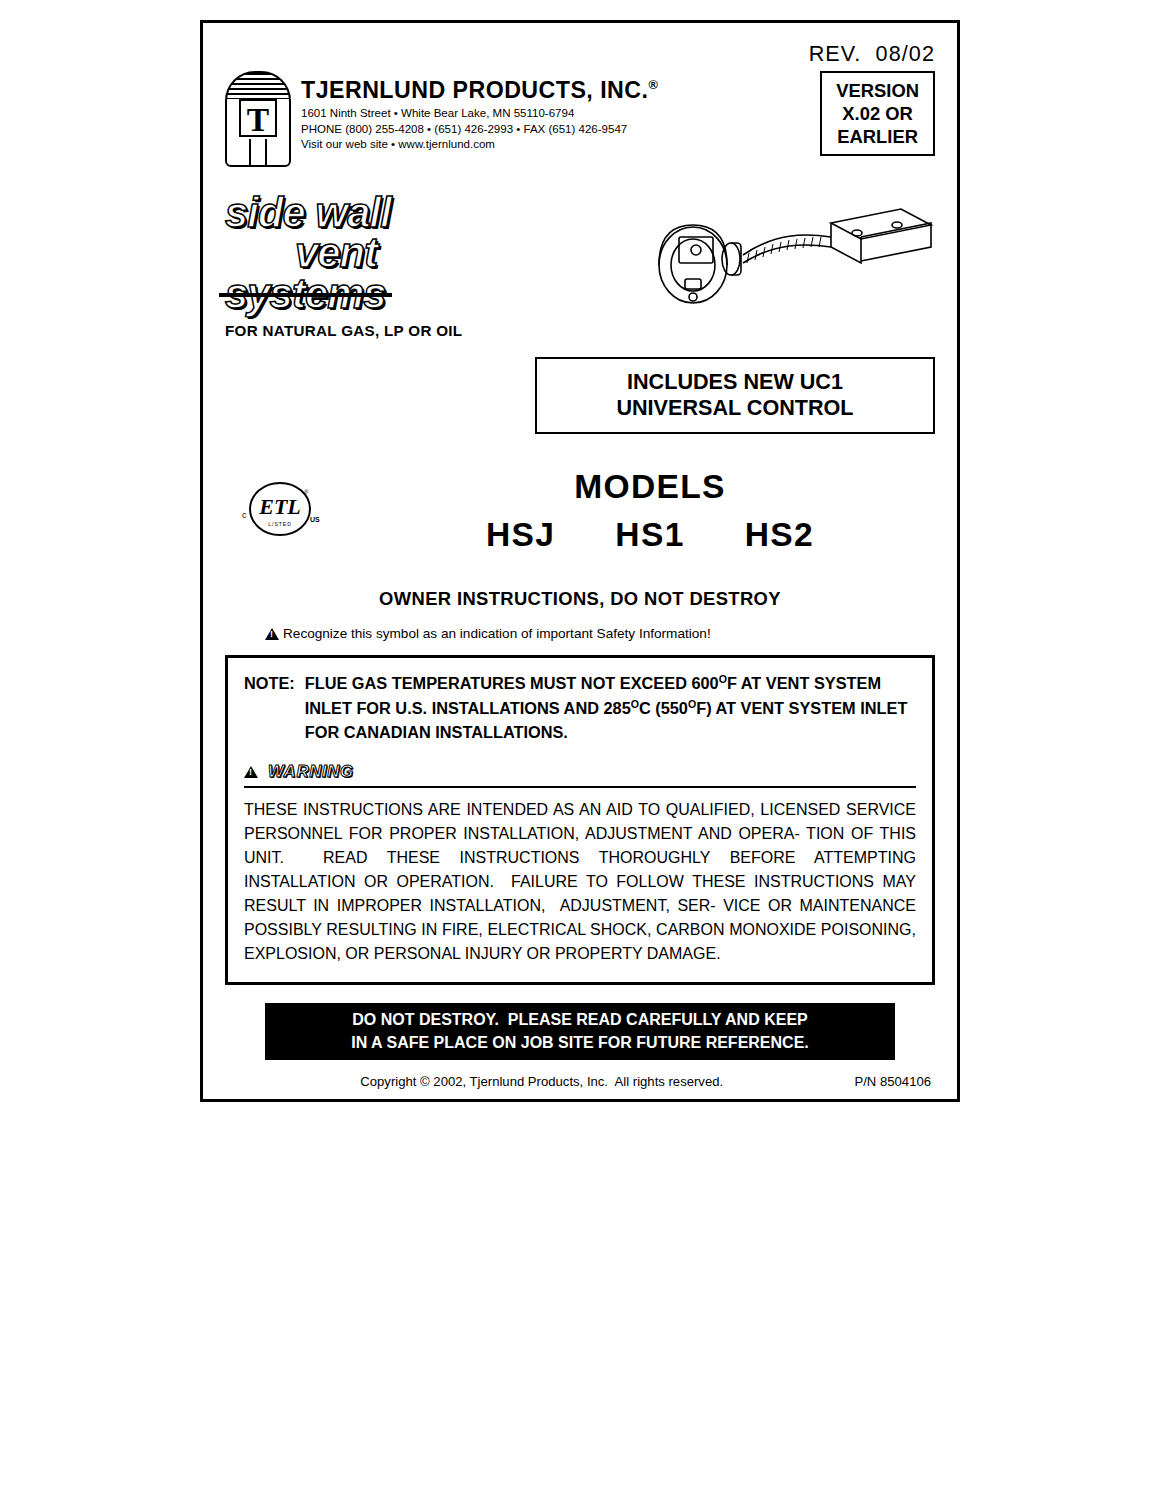REV. 08/02
T
TJERNLUND PRODUCTS, INC.®
1601 Ninth Street • White Bear Lake, MN 55110-6794
PHONE (800) 255-4208 • (651) 426-2993 • FAX (651) 426-9547
Visit our web site • www.tjernlund.com
VERSION
X.02 OR
EARLIER
side wall
vent
systems
FOR NATURAL GAS, LP OR OIL
INCLUDES NEW UC1
UNIVERSAL CONTROL
ETL L/STED c US ®
MODELS
HSJ HS1 HS2
OWNER INSTRUCTIONS, DO NOT DESTROY
Recognize this symbol as an indication of important Safety Information!
NOTE: FLUE GAS TEMPERATURES MUST NOT EXCEED 600OF AT VENT SYSTEM INLET FOR U.S. INSTALLATIONS AND 285OC (550OF) AT VENT SYSTEM INLET FOR CANADIAN INSTALLATIONS.
WARNING
THESE INSTRUCTIONS ARE INTENDED AS AN AID TO QUALIFIED, LICENSED SERVICE PERSONNEL FOR PROPER INSTALLATION, ADJUSTMENT AND OPERA- TION OF THIS UNIT. READ THESE INSTRUCTIONS THOROUGHLY BEFORE ATTEMPTING INSTALLATION OR OPERATION. FAILURE TO FOLLOW THESE INSTRUCTIONS MAY RESULT IN IMPROPER INSTALLATION, ADJUSTMENT, SER- VICE OR MAINTENANCE POSSIBLY RESULTING IN FIRE, ELECTRICAL SHOCK, CARBON MONOXIDE POISONING, EXPLOSION, OR PERSONAL INJURY OR PROPERTY DAMAGE.
DO NOT DESTROY. PLEASE READ CAREFULLY AND KEEP
IN A SAFE PLACE ON JOB SITE FOR FUTURE REFERENCE.
Copyright © 2002, Tjernlund Products, Inc. All rights reserved. P/N 8504106